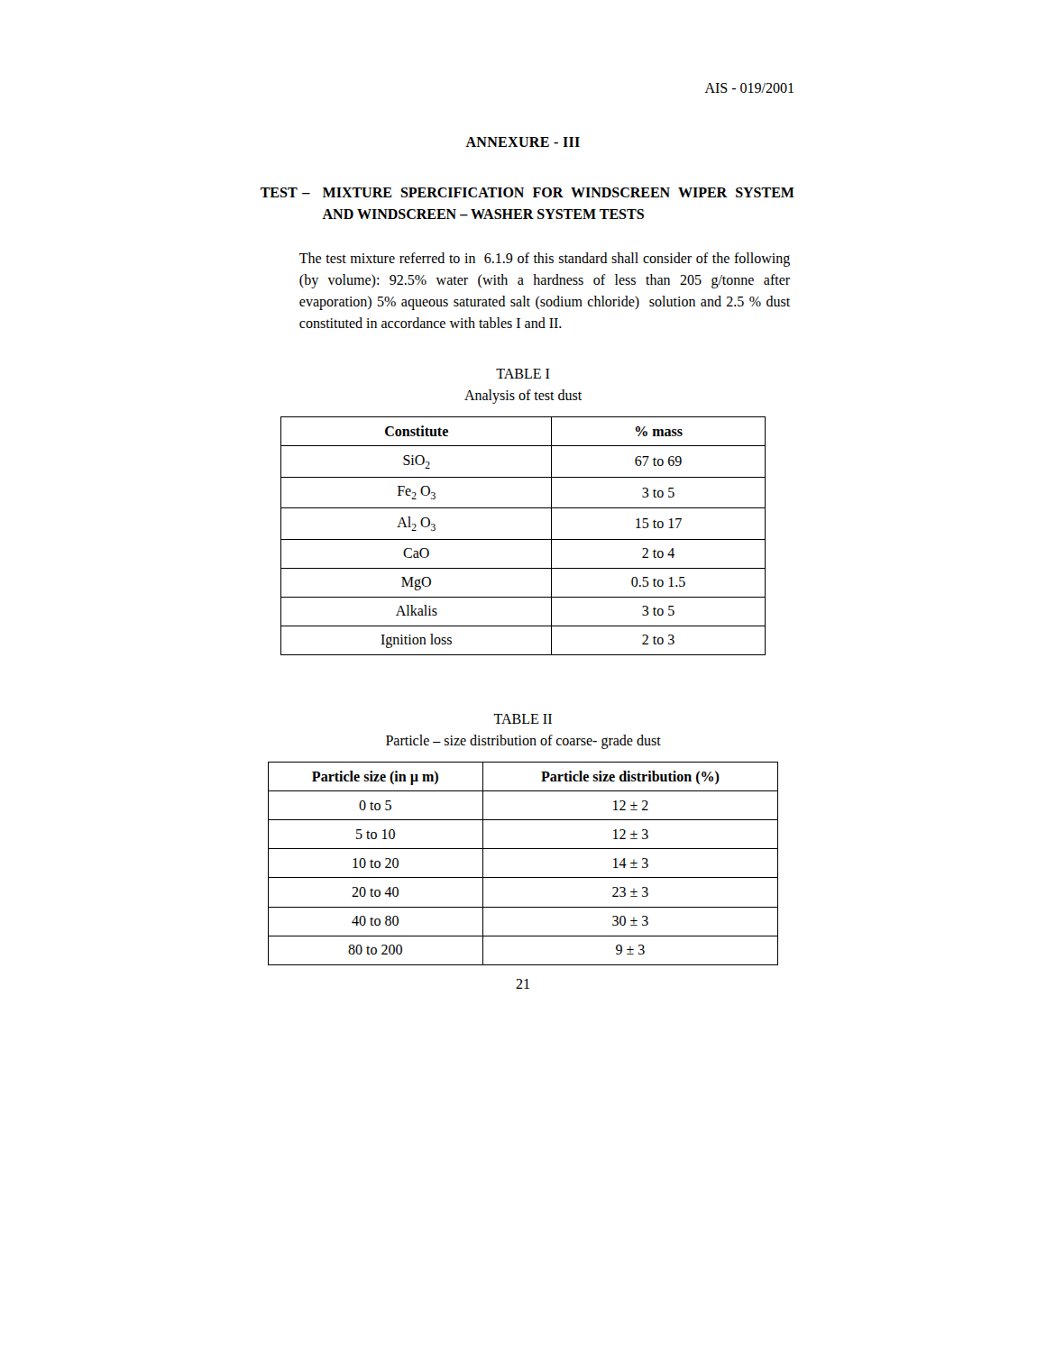AIS - 019/2001
ANNEXURE - III
TEST – MIXTURE SPERCIFICATION FOR WINDSCREEN WIPER SYSTEM AND WINDSCREEN – WASHER SYSTEM TESTS
The test mixture referred to in 6.1.9 of this standard shall consider of the following (by volume): 92.5% water (with a hardness of less than 205 g/tonne after evaporation) 5% aqueous saturated salt (sodium chloride) solution and 2.5 % dust constituted in accordance with tables I and II.
TABLE I Analysis of test dust
| Constitute | % mass |
| --- | --- |
| SiO 2 | 67 to 69 |
| Fe 2 O 3 | 3 to 5 |
| Al 2 O 3 | 15 to 17 |
| CaO | 2 to 4 |
| MgO | 0.5 to 1.5 |
| Alkalis | 3 to 5 |
| Ignition loss | 2 to 3 |
TABLE II Particle – size distribution of coarse- grade dust
| Particle size (in µ m) | Particle size distribution (%) |
| --- | --- |
| 0 to 5 | 12 ± 2 |
| 5 to 10 | 12 ± 3 |
| 10 to 20 | 14 ± 3 |
| 20 to 40 | 23 ± 3 |
| 40 to 80 | 30 ± 3 |
| 80 to 200 | 9 ± 3 |
21